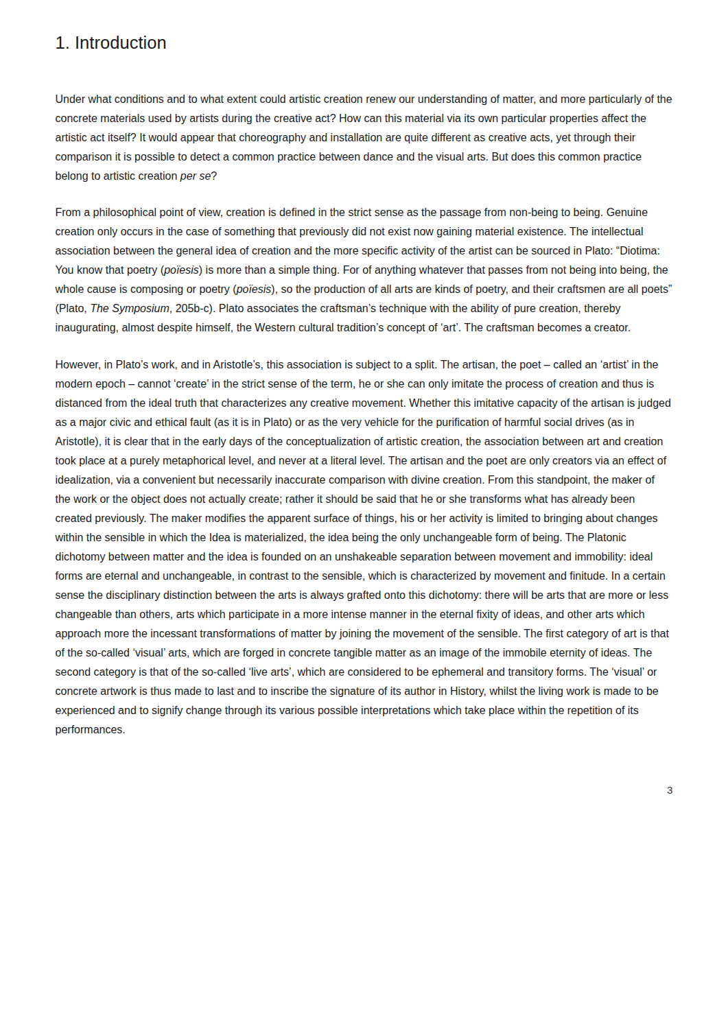1. Introduction
Under what conditions and to what extent could artistic creation renew our understanding of matter, and more particularly of the concrete materials used by artists during the creative act? How can this material via its own particular properties affect the artistic act itself? It would appear that choreography and installation are quite different as creative acts, yet through their comparison it is possible to detect a common practice between dance and the visual arts. But does this common practice belong to artistic creation per se?
From a philosophical point of view, creation is defined in the strict sense as the passage from non-being to being. Genuine creation only occurs in the case of something that previously did not exist now gaining material existence. The intellectual association between the general idea of creation and the more specific activity of the artist can be sourced in Plato: “Diotima: You know that poetry (poïesis) is more than a simple thing. For of anything whatever that passes from not being into being, the whole cause is composing or poetry (poïesis), so the production of all arts are kinds of poetry, and their craftsmen are all poets” (Plato, The Symposium, 205b-c). Plato associates the craftsman’s technique with the ability of pure creation, thereby inaugurating, almost despite himself, the Western cultural tradition’s concept of ‘art’. The craftsman becomes a creator.
However, in Plato’s work, and in Aristotle’s, this association is subject to a split. The artisan, the poet – called an ‘artist’ in the modern epoch – cannot ‘create’ in the strict sense of the term, he or she can only imitate the process of creation and thus is distanced from the ideal truth that characterizes any creative movement. Whether this imitative capacity of the artisan is judged as a major civic and ethical fault (as it is in Plato) or as the very vehicle for the purification of harmful social drives (as in Aristotle), it is clear that in the early days of the conceptualization of artistic creation, the association between art and creation took place at a purely metaphorical level, and never at a literal level. The artisan and the poet are only creators via an effect of idealization, via a convenient but necessarily inaccurate comparison with divine creation. From this standpoint, the maker of the work or the object does not actually create; rather it should be said that he or she transforms what has already been created previously. The maker modifies the apparent surface of things, his or her activity is limited to bringing about changes within the sensible in which the Idea is materialized, the idea being the only unchangeable form of being. The Platonic dichotomy between matter and the idea is founded on an unshakeable separation between movement and immobility: ideal forms are eternal and unchangeable, in contrast to the sensible, which is characterized by movement and finitude. In a certain sense the disciplinary distinction between the arts is always grafted onto this dichotomy: there will be arts that are more or less changeable than others, arts which participate in a more intense manner in the eternal fixity of ideas, and other arts which approach more the incessant transformations of matter by joining the movement of the sensible. The first category of art is that of the so-called ‘visual’ arts, which are forged in concrete tangible matter as an image of the immobile eternity of ideas. The second category is that of the so-called ‘live arts’, which are considered to be ephemeral and transitory forms. The ‘visual’ or concrete artwork is thus made to last and to inscribe the signature of its author in History, whilst the living work is made to be experienced and to signify change through its various possible interpretations which take place within the repetition of its performances.
3